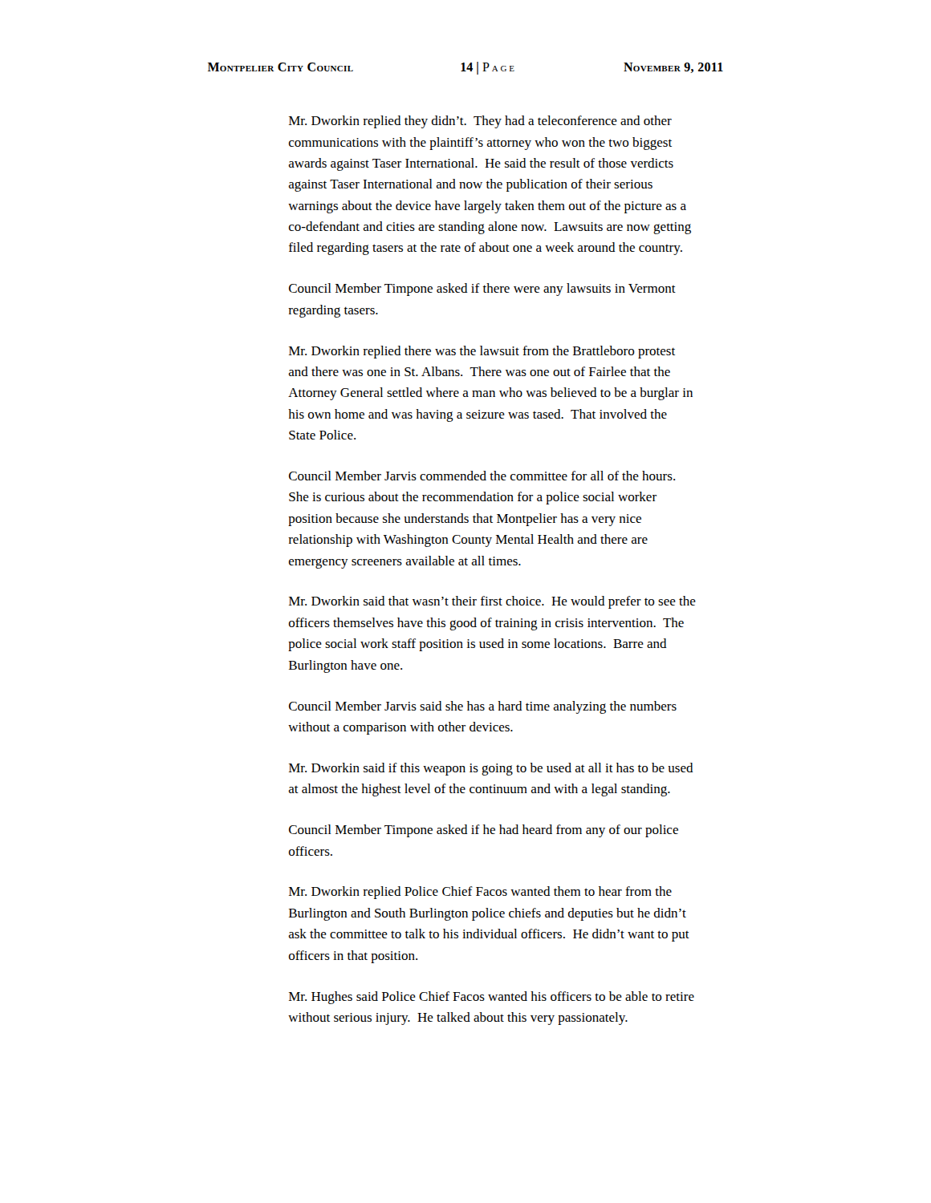Montpelier City Council
14 | Page
November 9, 2011
Mr. Dworkin replied they didn’t. They had a teleconference and other communications with the plaintiff’s attorney who won the two biggest awards against Taser International. He said the result of those verdicts against Taser International and now the publication of their serious warnings about the device have largely taken them out of the picture as a co-defendant and cities are standing alone now. Lawsuits are now getting filed regarding tasers at the rate of about one a week around the country.
Council Member Timpone asked if there were any lawsuits in Vermont regarding tasers.
Mr. Dworkin replied there was the lawsuit from the Brattleboro protest and there was one in St. Albans. There was one out of Fairlee that the Attorney General settled where a man who was believed to be a burglar in his own home and was having a seizure was tased. That involved the State Police.
Council Member Jarvis commended the committee for all of the hours. She is curious about the recommendation for a police social worker position because she understands that Montpelier has a very nice relationship with Washington County Mental Health and there are emergency screeners available at all times.
Mr. Dworkin said that wasn’t their first choice. He would prefer to see the officers themselves have this good of training in crisis intervention. The police social work staff position is used in some locations. Barre and Burlington have one.
Council Member Jarvis said she has a hard time analyzing the numbers without a comparison with other devices.
Mr. Dworkin said if this weapon is going to be used at all it has to be used at almost the highest level of the continuum and with a legal standing.
Council Member Timpone asked if he had heard from any of our police officers.
Mr. Dworkin replied Police Chief Facos wanted them to hear from the Burlington and South Burlington police chiefs and deputies but he didn’t ask the committee to talk to his individual officers. He didn’t want to put officers in that position.
Mr. Hughes said Police Chief Facos wanted his officers to be able to retire without serious injury. He talked about this very passionately.